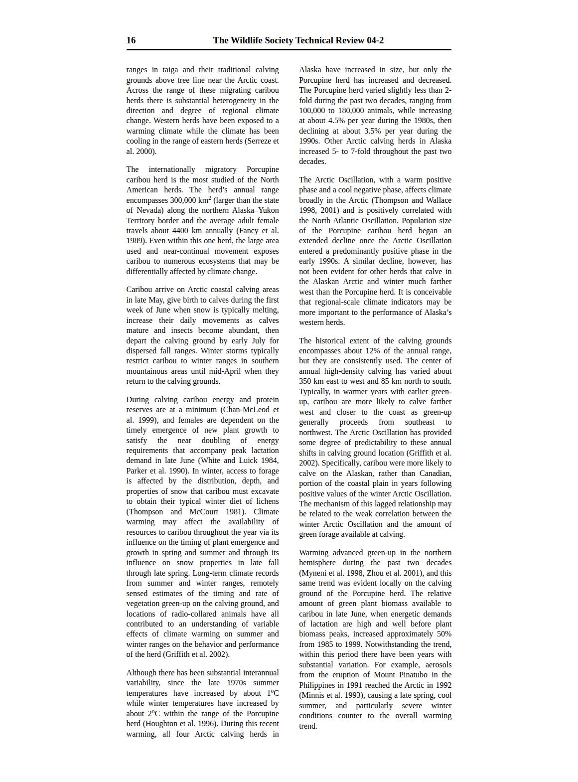16
The Wildlife Society Technical Review 04-2
ranges in taiga and their traditional calving grounds above tree line near the Arctic coast. Across the range of these migrating caribou herds there is substantial heterogeneity in the direction and degree of regional climate change. Western herds have been exposed to a warming climate while the climate has been cooling in the range of eastern herds (Serreze et al. 2000).
The internationally migratory Porcupine caribou herd is the most studied of the North American herds. The herd’s annual range encompasses 300,000 km2 (larger than the state of Nevada) along the northern Alaska–Yukon Territory border and the average adult female travels about 4400 km annually (Fancy et al. 1989). Even within this one herd, the large area used and near-continual movement exposes caribou to numerous ecosystems that may be differentially affected by climate change.
Caribou arrive on Arctic coastal calving areas in late May, give birth to calves during the first week of June when snow is typically melting, increase their daily movements as calves mature and insects become abundant, then depart the calving ground by early July for dispersed fall ranges. Winter storms typically restrict caribou to winter ranges in southern mountainous areas until mid-April when they return to the calving grounds.
During calving caribou energy and protein reserves are at a minimum (Chan-McLeod et al. 1999), and females are dependent on the timely emergence of new plant growth to satisfy the near doubling of energy requirements that accompany peak lactation demand in late June (White and Luick 1984, Parker et al. 1990). In winter, access to forage is affected by the distribution, depth, and properties of snow that caribou must excavate to obtain their typical winter diet of lichens (Thompson and McCourt 1981). Climate warming may affect the availability of resources to caribou throughout the year via its influence on the timing of plant emergence and growth in spring and summer and through its influence on snow properties in late fall through late spring. Long-term climate records from summer and winter ranges, remotely sensed estimates of the timing and rate of vegetation green-up on the calving ground, and locations of radio-collared animals have all contributed to an understanding of variable effects of climate warming on summer and winter ranges on the behavior and performance of the herd (Griffith et al. 2002).
Although there has been substantial interannual variability, since the late 1970s summer temperatures have increased by about 1oC while winter temperatures have increased by about 2oC within the range of the Porcupine herd (Houghton et al. 1996). During this recent warming, all four Arctic calving herds in Alaska have increased in size, but only the Porcupine herd has increased and decreased. The Porcupine herd varied slightly less than 2-fold during the past two decades, ranging from 100,000 to 180,000 animals, while increasing at about 4.5% per year during the 1980s, then declining at about 3.5% per year during the 1990s. Other Arctic calving herds in Alaska increased 5- to 7-fold throughout the past two decades.
The Arctic Oscillation, with a warm positive phase and a cool negative phase, affects climate broadly in the Arctic (Thompson and Wallace 1998, 2001) and is positively correlated with the North Atlantic Oscillation. Population size of the Porcupine caribou herd began an extended decline once the Arctic Oscillation entered a predominantly positive phase in the early 1990s. A similar decline, however, has not been evident for other herds that calve in the Alaskan Arctic and winter much farther west than the Porcupine herd. It is conceivable that regional-scale climate indicators may be more important to the performance of Alaska’s western herds.
The historical extent of the calving grounds encompasses about 12% of the annual range, but they are consistently used. The center of annual high-density calving has varied about 350 km east to west and 85 km north to south. Typically, in warmer years with earlier green-up, caribou are more likely to calve farther west and closer to the coast as green-up generally proceeds from southeast to northwest. The Arctic Oscillation has provided some degree of predictability to these annual shifts in calving ground location (Griffith et al. 2002). Specifically, caribou were more likely to calve on the Alaskan, rather than Canadian, portion of the coastal plain in years following positive values of the winter Arctic Oscillation. The mechanism of this lagged relationship may be related to the weak correlation between the winter Arctic Oscillation and the amount of green forage available at calving.
Warming advanced green-up in the northern hemisphere during the past two decades (Myneni et al. 1998, Zhou et al. 2001), and this same trend was evident locally on the calving ground of the Porcupine herd. The relative amount of green plant biomass available to caribou in late June, when energetic demands of lactation are high and well before plant biomass peaks, increased approximately 50% from 1985 to 1999. Notwithstanding the trend, within this period there have been years with substantial variation. For example, aerosols from the eruption of Mount Pinatubo in the Philippines in 1991 reached the Arctic in 1992 (Minnis et al. 1993), causing a late spring, cool summer, and particularly severe winter conditions counter to the overall warming trend.